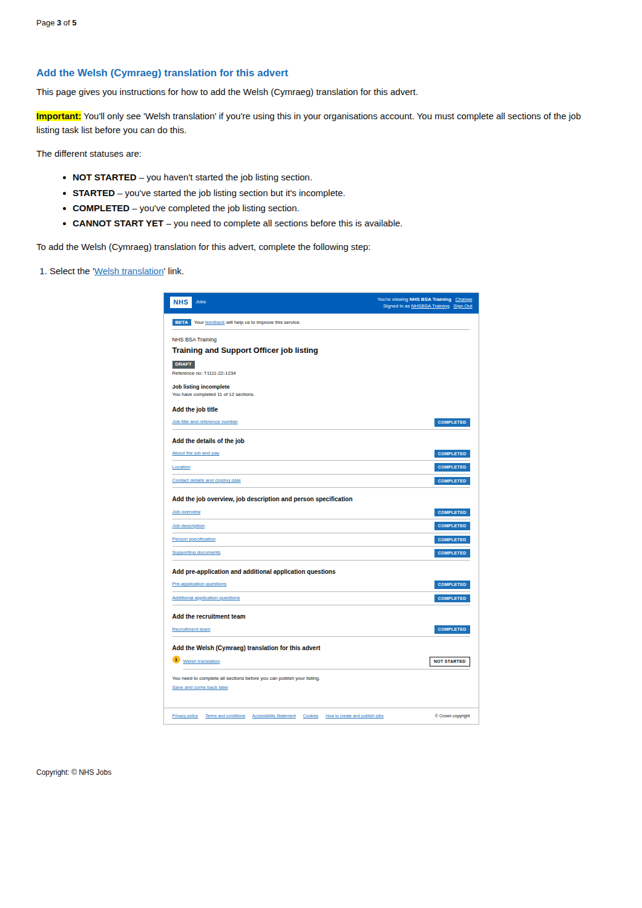Page 3 of 5
Add the Welsh (Cymraeg) translation for this advert
This page gives you instructions for how to add the Welsh (Cymraeg) translation for this advert.
Important: You'll only see 'Welsh translation' if you're using this in your organisations account. You must complete all sections of the job listing task list before you can do this.
The different statuses are:
NOT STARTED – you haven't started the job listing section.
STARTED – you've started the job listing section but it's incomplete.
COMPLETED – you've completed the job listing section.
CANNOT START YET – you need to complete all sections before this is available.
To add the Welsh (Cymraeg) translation for this advert, complete the following step:
Select the 'Welsh translation' link.
NHS Jobs
You're viewing NHS BSA Training Change Signed in as NHSBSA Training Sign Out
BETAYour feedback will help us to improve this service.
NHS BSA Training
Training and Support Officer job listing
DRAFT
Reference no: T1111-22-1234
Job listing incomplete
You have completed 11 of 12 sections.
Add the job title
Job title and reference number COMPLETED
Add the details of the job
About the job and pay COMPLETED
Location COMPLETED
Contact details and closing date COMPLETED
Add the job overview, job description and person specification
Job overview COMPLETED
Job description COMPLETED
Person specification COMPLETED
Supporting documents COMPLETED
Add pre-application and additional application questions
Pre-application questions COMPLETED
Additional application questions COMPLETED
Add the recruitment team
Recruitment team COMPLETED
Add the Welsh (Cymraeg) translation for this advert
1 Welsh translation NOT STARTED
You need to complete all sections before you can publish your listing.
Save and come back later
Privacy policy Terms and conditions Accessibility Statement Cookies How to create and publish jobs
© Crown copyright
Copyright: © NHS Jobs